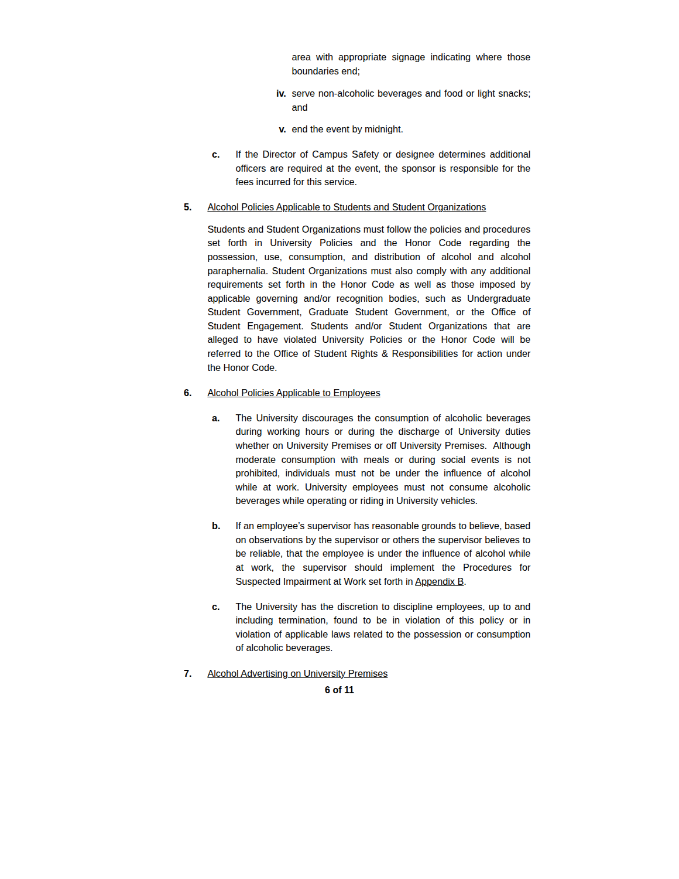area with appropriate signage indicating where those boundaries end;
iv. serve non-alcoholic beverages and food or light snacks; and
v. end the event by midnight.
c. If the Director of Campus Safety or designee determines additional officers are required at the event, the sponsor is responsible for the fees incurred for this service.
5. Alcohol Policies Applicable to Students and Student Organizations
Students and Student Organizations must follow the policies and procedures set forth in University Policies and the Honor Code regarding the possession, use, consumption, and distribution of alcohol and alcohol paraphernalia. Student Organizations must also comply with any additional requirements set forth in the Honor Code as well as those imposed by applicable governing and/or recognition bodies, such as Undergraduate Student Government, Graduate Student Government, or the Office of Student Engagement. Students and/or Student Organizations that are alleged to have violated University Policies or the Honor Code will be referred to the Office of Student Rights & Responsibilities for action under the Honor Code.
6. Alcohol Policies Applicable to Employees
a. The University discourages the consumption of alcoholic beverages during working hours or during the discharge of University duties whether on University Premises or off University Premises. Although moderate consumption with meals or during social events is not prohibited, individuals must not be under the influence of alcohol while at work. University employees must not consume alcoholic beverages while operating or riding in University vehicles.
b. If an employee’s supervisor has reasonable grounds to believe, based on observations by the supervisor or others the supervisor believes to be reliable, that the employee is under the influence of alcohol while at work, the supervisor should implement the Procedures for Suspected Impairment at Work set forth in Appendix B.
c. The University has the discretion to discipline employees, up to and including termination, found to be in violation of this policy or in violation of applicable laws related to the possession or consumption of alcoholic beverages.
7. Alcohol Advertising on University Premises
6 of 11